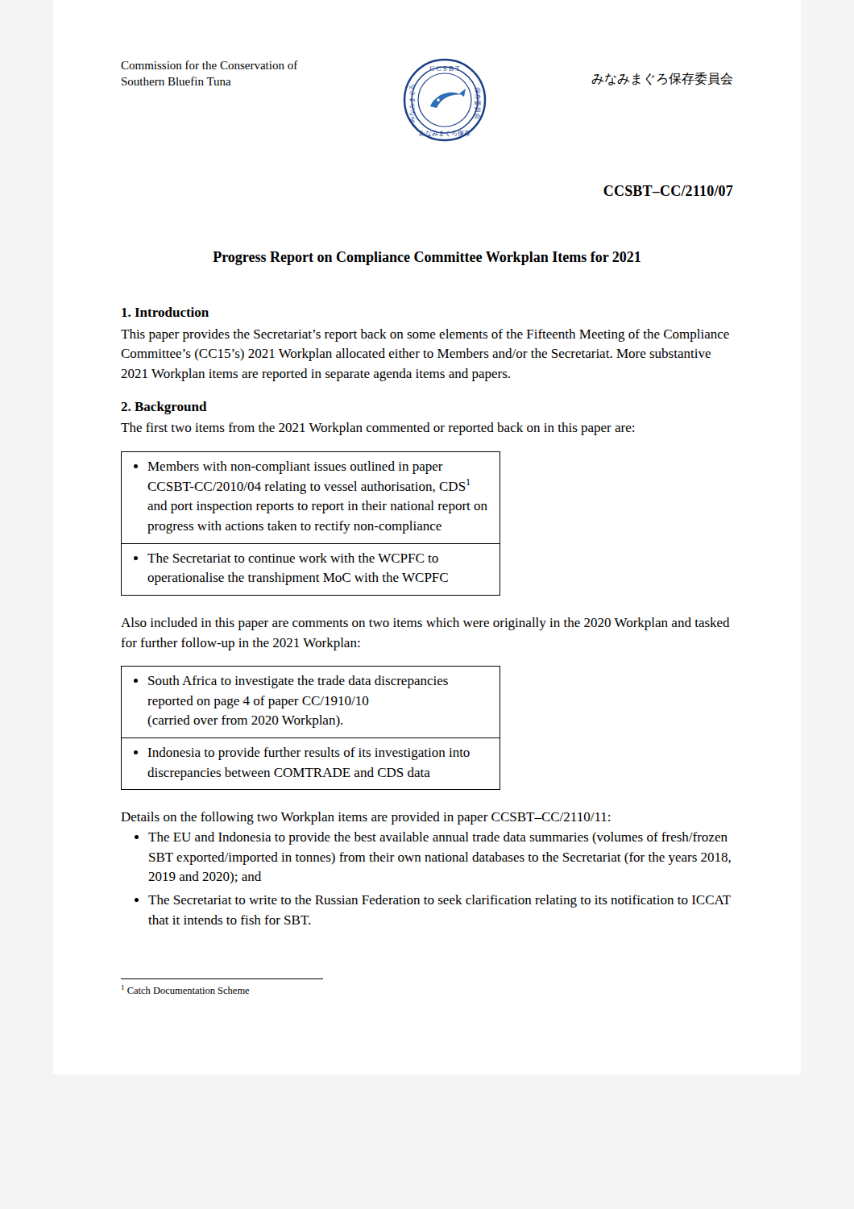Commission for the Conservation of
Southern Bluefin Tuna
C C S B T みなみまぐろ 保存委員会 みなみまぐろ保存
みなみまぐろ保存委員会
CCSBT–CC/2110/07
Progress Report on Compliance Committee Workplan Items for 2021
1. Introduction
This paper provides the Secretariat’s report back on some elements of the Fifteenth Meeting of the Compliance Committee’s (CC15’s) 2021 Workplan allocated either to Members and/or the Secretariat. More substantive 2021 Workplan items are reported in separate agenda items and papers.
2. Background
The first two items from the 2021 Workplan commented or reported back on in this paper are:
| Members with non-compliant issues outlined in paper CCSBT-CC/2010/04 relating to vessel authorisation, CDS 1 and port inspection reports to report in their national report on progress with actions taken to rectify non-compliance |
| The Secretariat to continue work with the WCPFC to operationalise the transhipment MoC with the WCPFC |
Also included in this paper are comments on two items which were originally in the 2020 Workplan and tasked for further follow-up in the 2021 Workplan:
| South Africa to investigate the trade data discrepancies reported on page 4 of paper CC/1910/10 (carried over from 2020 Workplan). |
| Indonesia to provide further results of its investigation into discrepancies between COMTRADE and CDS data |
Details on the following two Workplan items are provided in paper CCSBT–CC/2110/11:
The EU and Indonesia to provide the best available annual trade data summaries (volumes of fresh/frozen SBT exported/imported in tonnes) from their own national databases to the Secretariat (for the years 2018, 2019 and 2020); and
The Secretariat to write to the Russian Federation to seek clarification relating to its notification to ICCAT that it intends to fish for SBT.
1 Catch Documentation Scheme